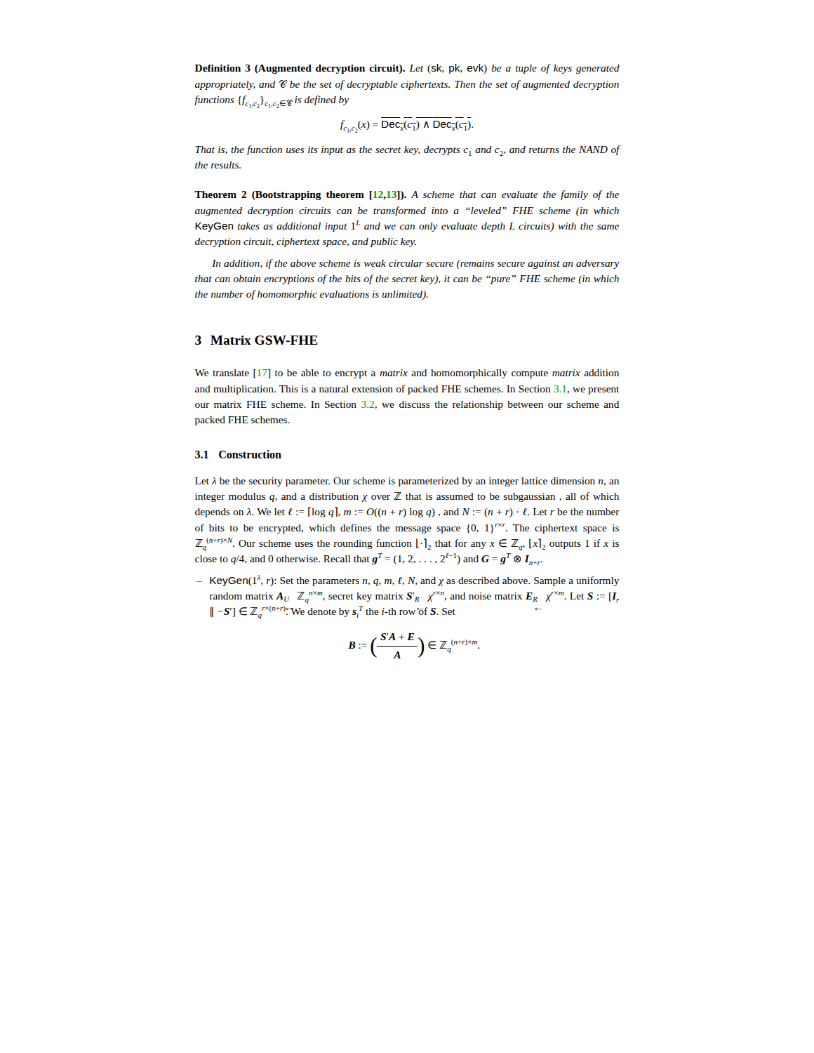Definition 3 (Augmented decryption circuit). Let (sk, pk, evk) be a tuple of keys generated appropriately, and 𝒞 be the set of decryptable ciphertexts. Then the set of augmented decryption functions {fc1,c2}c1,c2∈𝒞 is defined by
fc1,c2(x) = Decx(c1) ∧ Decx(c1).
That is, the function uses its input as the secret key, decrypts c1 and c2, and returns the NAND of the results.
Theorem 2 (Bootstrapping theorem [12,13]). A scheme that can evaluate the family of the augmented decryption circuits can be transformed into a “leveled” FHE scheme (in which KeyGen takes as additional input 1L and we can only evaluate depth L circuits) with the same decryption circuit, ciphertext space, and public key.
In addition, if the above scheme is weak circular secure (remains secure against an adversary that can obtain encryptions of the bits of the secret key), it can be “pure” FHE scheme (in which the number of homomorphic evaluations is unlimited).
3 Matrix GSW-FHE
We translate [17] to be able to encrypt a matrix and homomorphically compute matrix addition and multiplication. This is a natural extension of packed FHE schemes. In Section 3.1, we present our matrix FHE scheme. In Section 3.2, we discuss the relationship between our scheme and packed FHE schemes.
3.1 Construction
Let λ be the security parameter. Our scheme is parameterized by an integer lattice dimension n, an integer modulus q, and a distribution χ over ℤ that is assumed to be subgaussian , all of which depends on λ. We let ℓ := ⌈log q⌉, m := O((n + r) log q) , and N := (n + r) · ℓ. Let r be the number of bits to be encrypted, which defines the message space {0, 1}r×r. The ciphertext space is ℤq(n+r)×N. Our scheme uses the rounding function ⌊·⌉2 that for any x ∈ ℤq, ⌊x⌉2 outputs 1 if x is close to q/4, and 0 otherwise. Recall that gT = (1, 2, . . . , 2ℓ−1) and G = gT ⊗ In+r.
KeyGen(1λ, r): Set the parameters n, q, m, ℓ, N, and χ as described above. Sample a uniformly random matrix AU←ℤqn×m, secret key matrix S′R←χr×n, and noise matrix ER←χr×m. Let S := [Ir ∥ −S′] ∈ ℤqr×(n+r). We denote by siT the i-th row of S. Set
B := (S′A + E A) ∈ ℤq(n+r)×m.